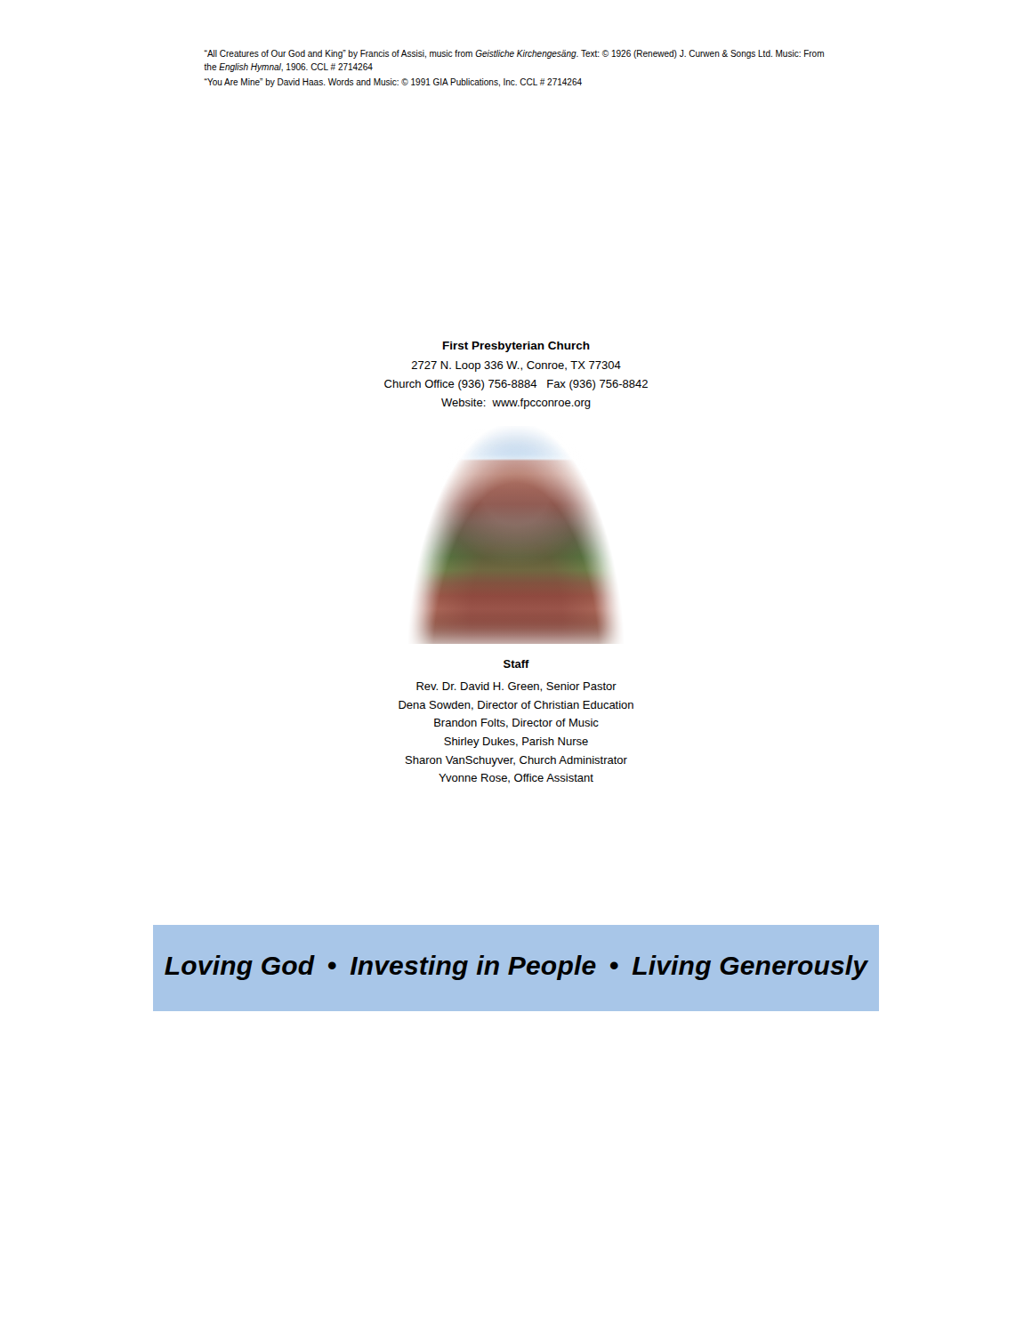“All Creatures of Our God and King” by Francis of Assisi, music from Geistliche Kirchengesäng. Text: © 1926 (Renewed) J. Curwen & Songs Ltd. Music: From the English Hymnal, 1906. CCL # 2714264
“You Are Mine” by David Haas. Words and Music: © 1991 GIA Publications, Inc. CCL # 2714264
First Presbyterian Church
2727 N. Loop 336 W., Conroe, TX 77304
Church Office (936) 756-8884 Fax (936) 756-8842
Website: www.fpcconroe.org
Staff
Rev. Dr. David H. Green, Senior Pastor
Dena Sowden, Director of Christian Education
Brandon Folts, Director of Music
Shirley Dukes, Parish Nurse
Sharon VanSchuyver, Church Administrator
Yvonne Rose, Office Assistant
Loving God • Investing in People • Living Generously